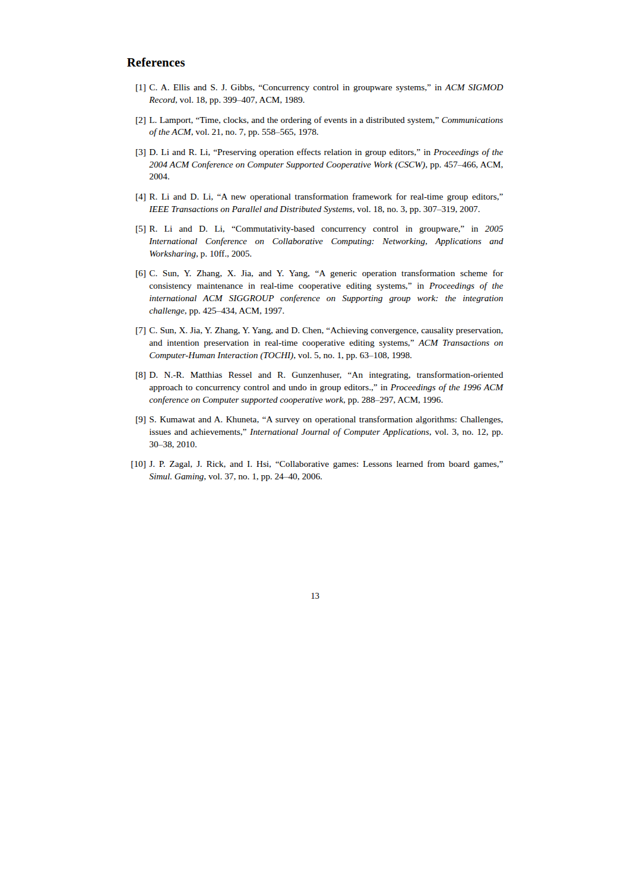References
[1] C. A. Ellis and S. J. Gibbs, “Concurrency control in groupware systems,” in ACM SIGMOD Record, vol. 18, pp. 399–407, ACM, 1989.
[2] L. Lamport, “Time, clocks, and the ordering of events in a distributed system,” Communications of the ACM, vol. 21, no. 7, pp. 558–565, 1978.
[3] D. Li and R. Li, “Preserving operation effects relation in group editors,” in Proceedings of the 2004 ACM Conference on Computer Supported Cooperative Work (CSCW), pp. 457–466, ACM, 2004.
[4] R. Li and D. Li, “A new operational transformation framework for real-time group editors,” IEEE Transactions on Parallel and Distributed Systems, vol. 18, no. 3, pp. 307–319, 2007.
[5] R. Li and D. Li, “Commutativity-based concurrency control in groupware,” in 2005 International Conference on Collaborative Computing: Networking, Applications and Worksharing, p. 10ff., 2005.
[6] C. Sun, Y. Zhang, X. Jia, and Y. Yang, “A generic operation transformation scheme for consistency maintenance in real-time cooperative editing systems,” in Proceedings of the international ACM SIGGROUP conference on Supporting group work: the integration challenge, pp. 425–434, ACM, 1997.
[7] C. Sun, X. Jia, Y. Zhang, Y. Yang, and D. Chen, “Achieving convergence, causality preservation, and intention preservation in real-time cooperative editing systems,” ACM Transactions on Computer-Human Interaction (TOCHI), vol. 5, no. 1, pp. 63–108, 1998.
[8] D. N.-R. Matthias Ressel and R. Gunzenhuser, “An integrating, transformation-oriented approach to concurrency control and undo in group editors.,” in Proceedings of the 1996 ACM conference on Computer supported cooperative work, pp. 288–297, ACM, 1996.
[9] S. Kumawat and A. Khuneta, “A survey on operational transformation algorithms: Challenges, issues and achievements,” International Journal of Computer Applications, vol. 3, no. 12, pp. 30–38, 2010.
[10] J. P. Zagal, J. Rick, and I. Hsi, “Collaborative games: Lessons learned from board games,” Simul. Gaming, vol. 37, no. 1, pp. 24–40, 2006.
13